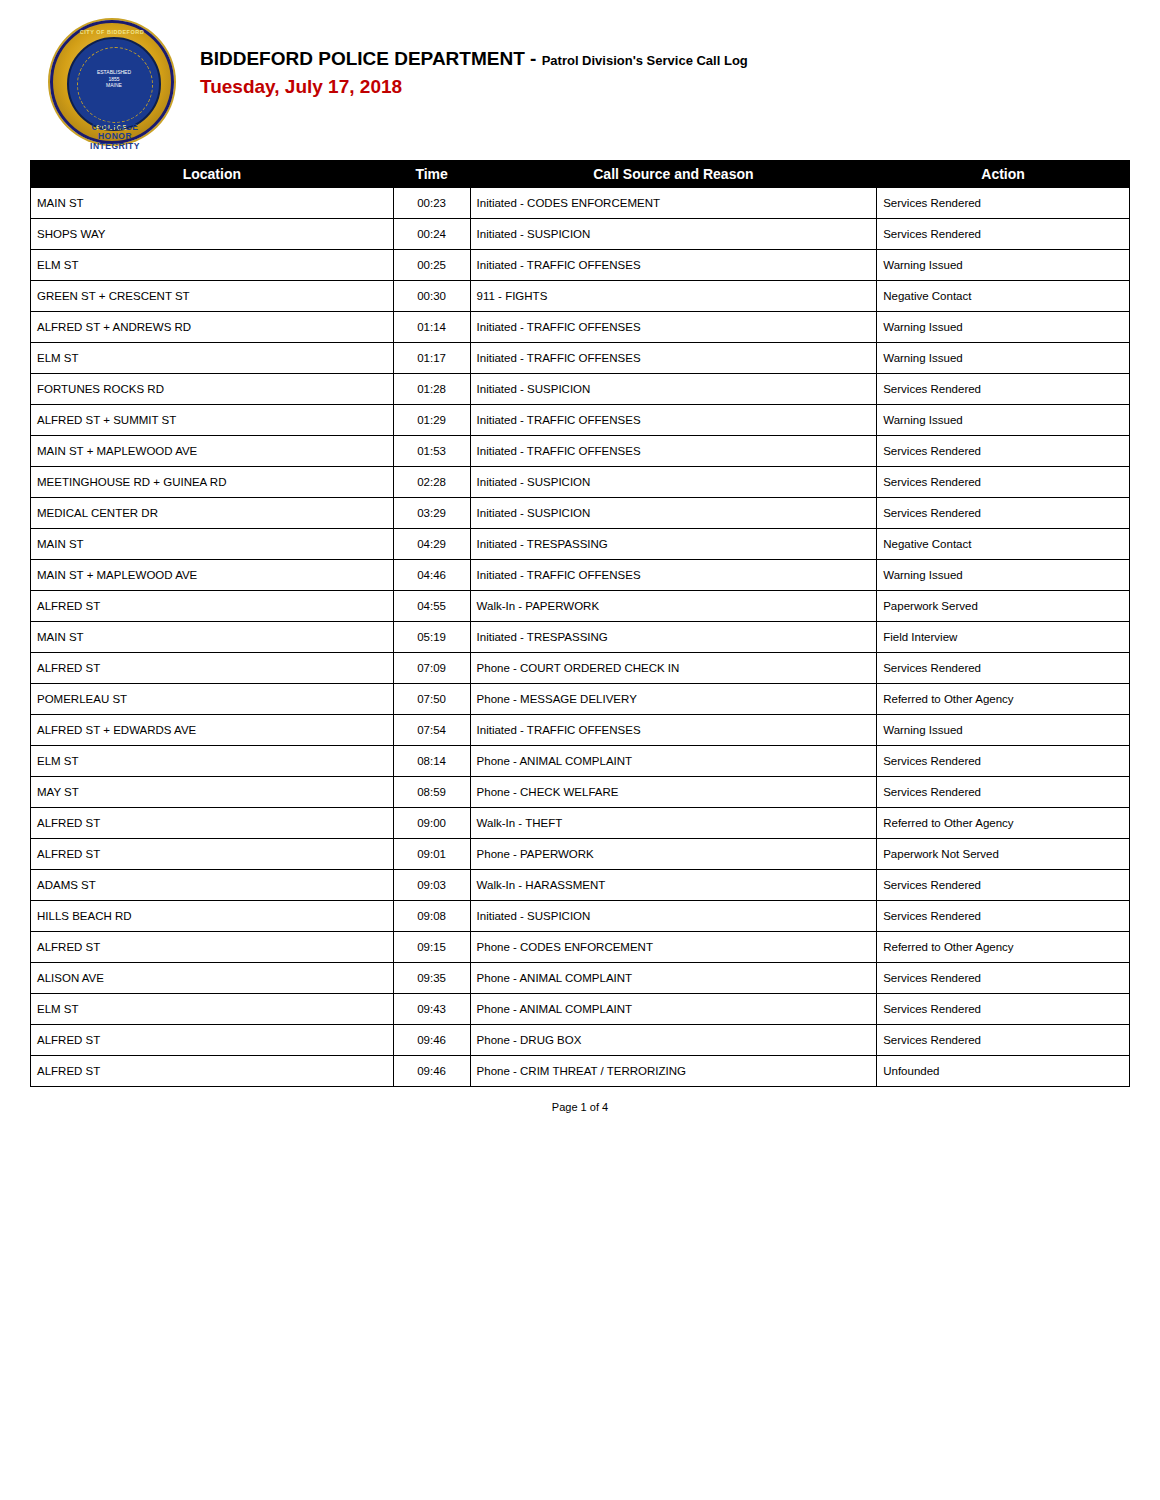CITY OF BIDDEFORD
ESTABLISHED
1855
MAINE
POLICE
COURAGE
HONOR
INTEGRITY
BIDDEFORD POLICE DEPARTMENT - Patrol Division's Service Call Log
Tuesday, July 17, 2018
| Location | Time | Call Source and Reason | Action |
| --- | --- | --- | --- |
| MAIN ST | 00:23 | Initiated - CODES ENFORCEMENT | Services Rendered |
| SHOPS WAY | 00:24 | Initiated - SUSPICION | Services Rendered |
| ELM ST | 00:25 | Initiated - TRAFFIC OFFENSES | Warning Issued |
| GREEN ST + CRESCENT ST | 00:30 | 911 - FIGHTS | Negative Contact |
| ALFRED ST + ANDREWS RD | 01:14 | Initiated - TRAFFIC OFFENSES | Warning Issued |
| ELM ST | 01:17 | Initiated - TRAFFIC OFFENSES | Warning Issued |
| FORTUNES ROCKS RD | 01:28 | Initiated - SUSPICION | Services Rendered |
| ALFRED ST + SUMMIT ST | 01:29 | Initiated - TRAFFIC OFFENSES | Warning Issued |
| MAIN ST + MAPLEWOOD AVE | 01:53 | Initiated - TRAFFIC OFFENSES | Services Rendered |
| MEETINGHOUSE RD + GUINEA RD | 02:28 | Initiated - SUSPICION | Services Rendered |
| MEDICAL CENTER DR | 03:29 | Initiated - SUSPICION | Services Rendered |
| MAIN ST | 04:29 | Initiated - TRESPASSING | Negative Contact |
| MAIN ST + MAPLEWOOD AVE | 04:46 | Initiated - TRAFFIC OFFENSES | Warning Issued |
| ALFRED ST | 04:55 | Walk-In - PAPERWORK | Paperwork Served |
| MAIN ST | 05:19 | Initiated - TRESPASSING | Field Interview |
| ALFRED ST | 07:09 | Phone - COURT ORDERED CHECK IN | Services Rendered |
| POMERLEAU ST | 07:50 | Phone - MESSAGE DELIVERY | Referred to Other Agency |
| ALFRED ST + EDWARDS AVE | 07:54 | Initiated - TRAFFIC OFFENSES | Warning Issued |
| ELM ST | 08:14 | Phone - ANIMAL COMPLAINT | Services Rendered |
| MAY ST | 08:59 | Phone - CHECK WELFARE | Services Rendered |
| ALFRED ST | 09:00 | Walk-In - THEFT | Referred to Other Agency |
| ALFRED ST | 09:01 | Phone - PAPERWORK | Paperwork Not Served |
| ADAMS ST | 09:03 | Walk-In - HARASSMENT | Services Rendered |
| HILLS BEACH RD | 09:08 | Initiated - SUSPICION | Services Rendered |
| ALFRED ST | 09:15 | Phone - CODES ENFORCEMENT | Referred to Other Agency |
| ALISON AVE | 09:35 | Phone - ANIMAL COMPLAINT | Services Rendered |
| ELM ST | 09:43 | Phone - ANIMAL COMPLAINT | Services Rendered |
| ALFRED ST | 09:46 | Phone - DRUG BOX | Services Rendered |
| ALFRED ST | 09:46 | Phone - CRIM THREAT / TERRORIZING | Unfounded |
Page 1 of 4